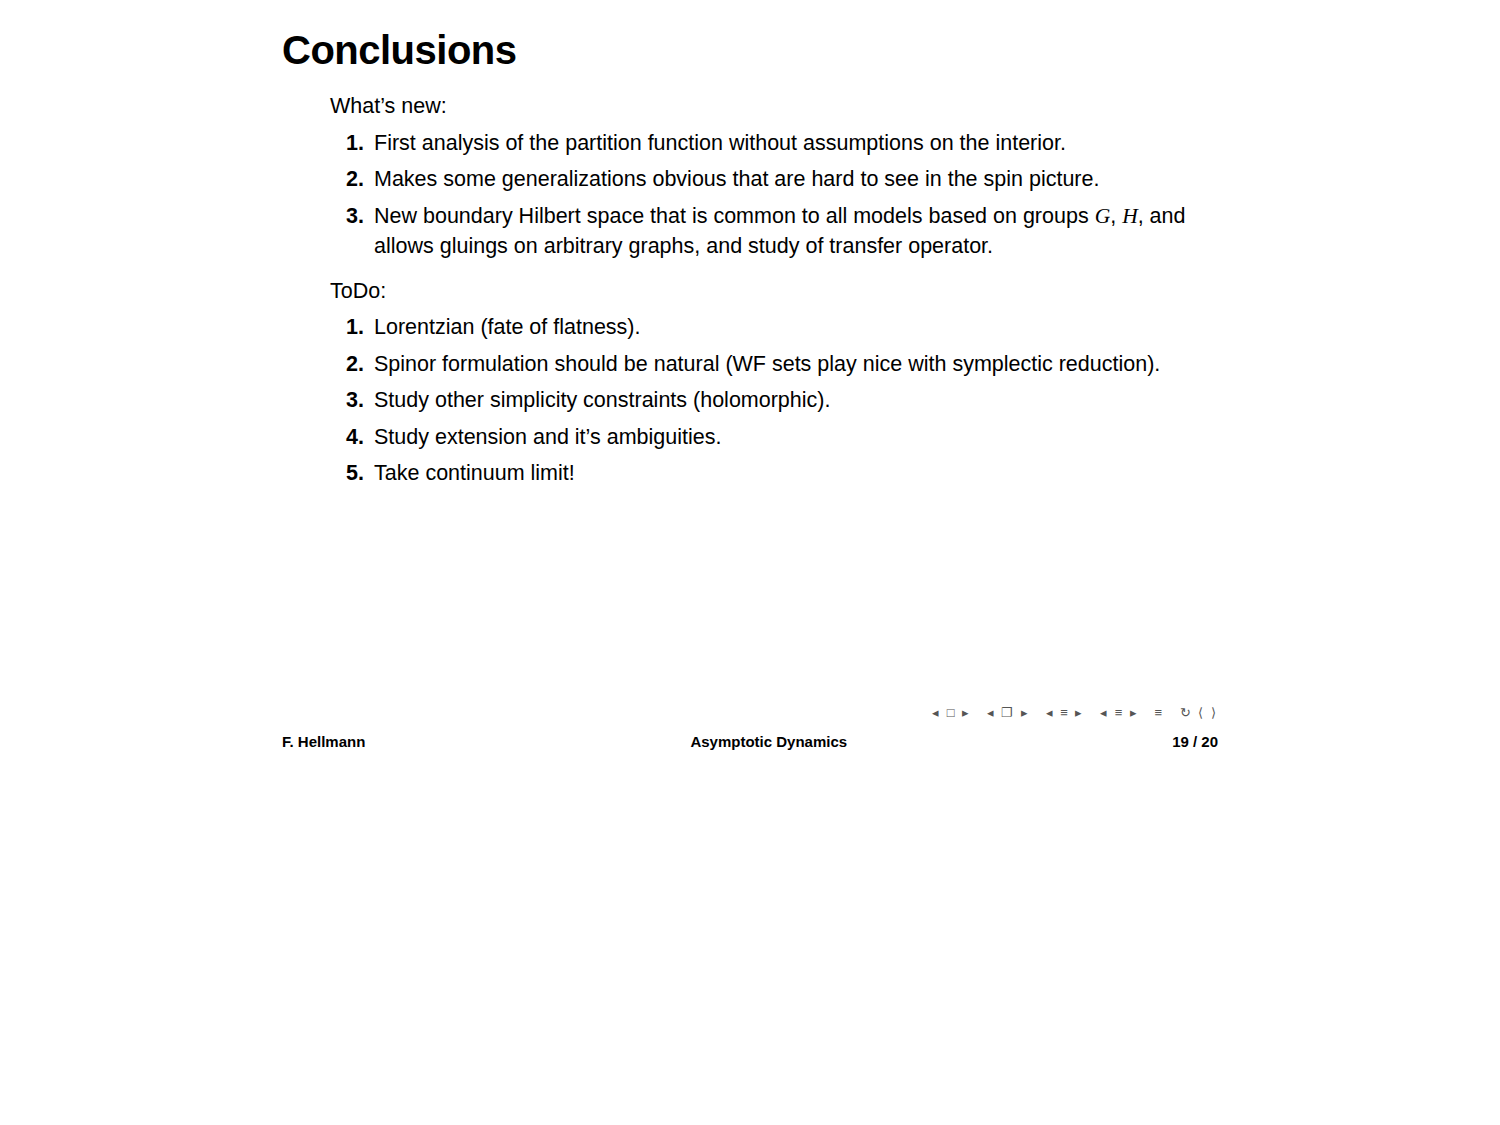Conclusions
What’s new:
First analysis of the partition function without assumptions on the interior.
Makes some generalizations obvious that are hard to see in the spin picture.
New boundary Hilbert space that is common to all models based on groups G, H, and allows gluings on arbitrary graphs, and study of transfer operator.
ToDo:
Lorentzian (fate of flatness).
Spinor formulation should be natural (WF sets play nice with symplectic reduction).
Study other simplicity constraints (holomorphic).
Study extension and it’s ambiguities.
Take continuum limit!
◂ □ ▸ ◂ ❐ ▸ ◂ ≡ ▸ ◂ ≡ ▸ ≡ ↻ ⟨ ⟩
F. Hellmann Asymptotic Dynamics 19 / 20